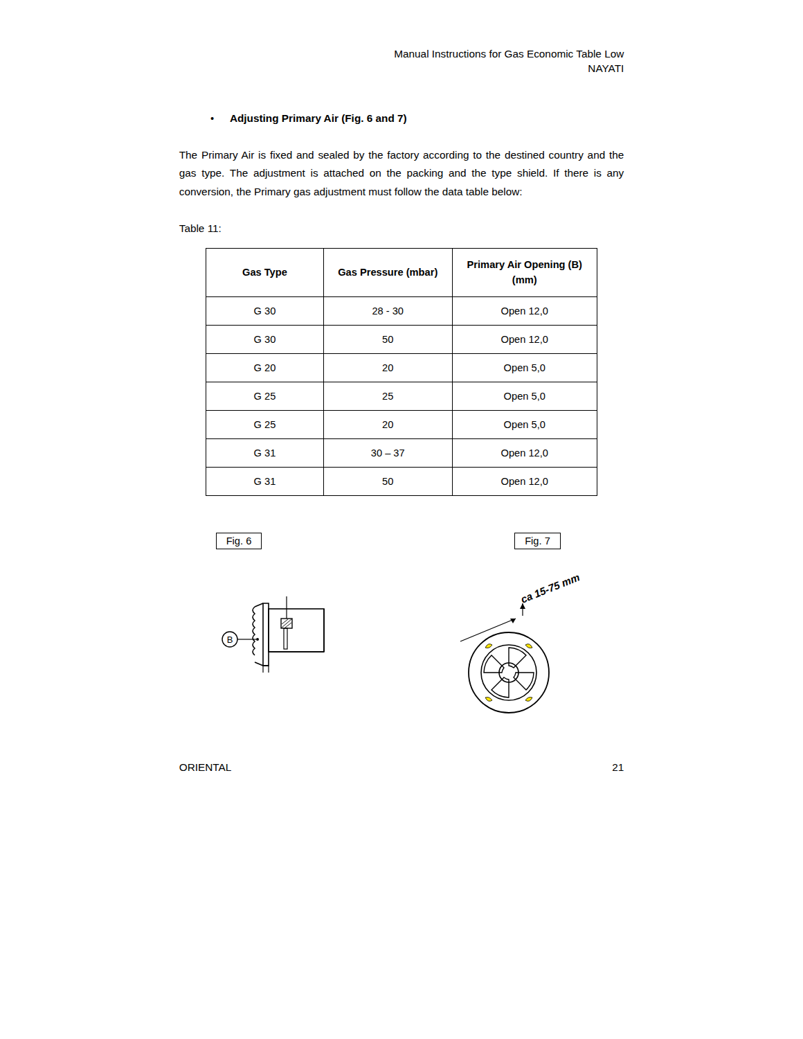Manual Instructions for Gas Economic Table Low
NAYATI
• Adjusting Primary Air (Fig. 6 and 7)
The Primary Air is fixed and sealed by the factory according to the destined country and the gas type. The adjustment is attached on the packing and the type shield. If there is any conversion, the Primary gas adjustment must follow the data table below:
Table 11:
| Gas Type | Gas Pressure (mbar) | Primary Air Opening (B) (mm) |
| --- | --- | --- |
| G 30 | 28 - 30 | Open 12,0 |
| G 30 | 50 | Open 12,0 |
| G 20 | 20 | Open 5,0 |
| G 25 | 25 | Open 5,0 |
| G 25 | 20 | Open 5,0 |
| G 31 | 30 – 37 | Open 12,0 |
| G 31 | 50 | Open 12,0 |
Fig. 6
B
Fig. 7
ca 15-75 mm
ORIENTAL 21